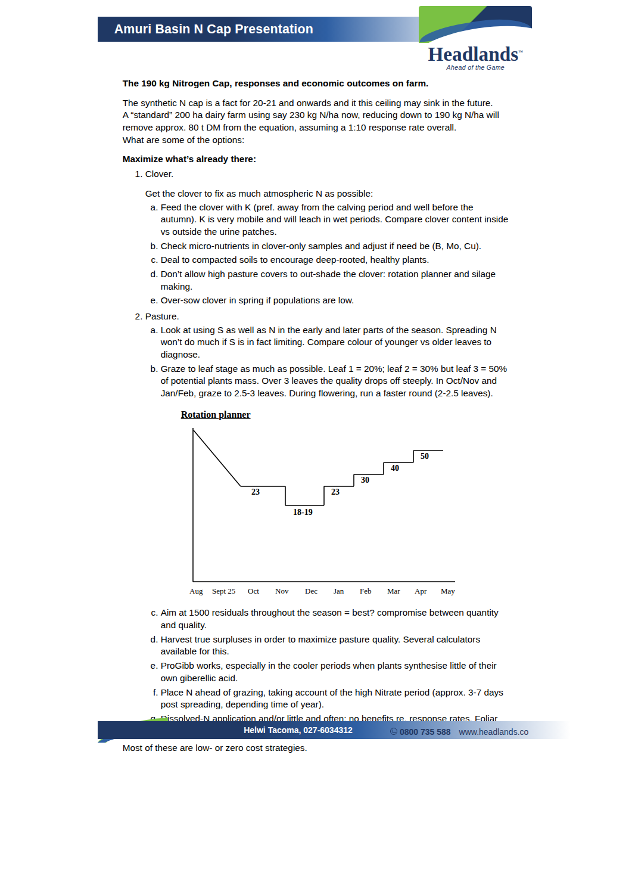Amuri Basin N Cap Presentation
Headlands™
Ahead of the Game
The 190 kg Nitrogen Cap, responses and economic outcomes on farm.
The synthetic N cap is a fact for 20-21 and onwards and it this ceiling may sink in the future.
A “standard” 200 ha dairy farm using say 230 kg N/ha now, reducing down to 190 kg N/ha will remove approx. 80 t DM from the equation, assuming a 1:10 response rate overall.
What are some of the options:
Maximize what’s already there:
Clover.
Get the clover to fix as much atmospheric N as possible:
Feed the clover with K (pref. away from the calving period and well before the autumn). K is very mobile and will leach in wet periods. Compare clover content inside vs outside the urine patches.
Check micro-nutrients in clover-only samples and adjust if need be (B, Mo, Cu).
Deal to compacted soils to encourage deep-rooted, healthy plants.
Don’t allow high pasture covers to out-shade the clover: rotation planner and silage making.
Over-sow clover in spring if populations are low.
Pasture.
Look at using S as well as N in the early and later parts of the season. Spreading N won’t do much if S is in fact limiting. Compare colour of younger vs older leaves to diagnose.
Graze to leaf stage as much as possible. Leaf 1 = 20%; leaf 2 = 30% but leaf 3 = 50% of potential plants mass. Over 3 leaves the quality drops off steeply. In Oct/Nov and Jan/Feb, graze to 2.5-3 leaves. During flowering, run a faster round (2-2.5 leaves).
Rotation planner
23 18-19 23 30 40 50 Aug Sept 25 Oct Nov Dec Jan Feb Mar Apr May
Aim at 1500 residuals throughout the season = best? compromise between quantity and quality.
Harvest true surpluses in order to maximize pasture quality. Several calculators available for this.
ProGibb works, especially in the cooler periods when plants synthesise little of their own giberellic acid.
Place N ahead of grazing, taking account of the high Nitrate period (approx. 3-7 days post spreading, depending time of year).
Dissolved-N application and/or little and often: no benefits re. response rates. Foliar application may have a small advantage.
Most of these are low- or zero cost strategies.
Helwi Tacoma, 027-6034312
0800 735 588 www.headlands.co